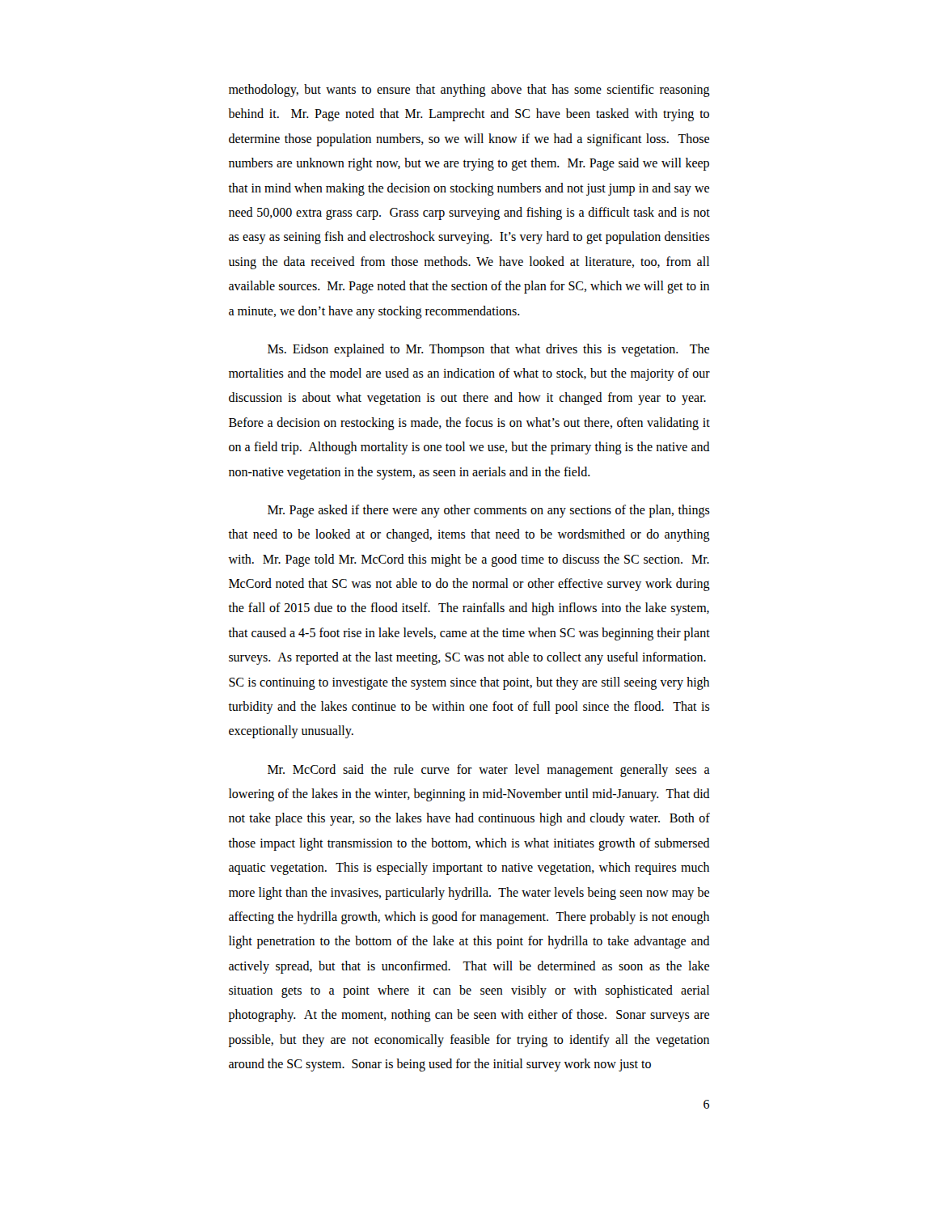methodology, but wants to ensure that anything above that has some scientific reasoning behind it. Mr. Page noted that Mr. Lamprecht and SC have been tasked with trying to determine those population numbers, so we will know if we had a significant loss. Those numbers are unknown right now, but we are trying to get them. Mr. Page said we will keep that in mind when making the decision on stocking numbers and not just jump in and say we need 50,000 extra grass carp. Grass carp surveying and fishing is a difficult task and is not as easy as seining fish and electroshock surveying. It’s very hard to get population densities using the data received from those methods. We have looked at literature, too, from all available sources. Mr. Page noted that the section of the plan for SC, which we will get to in a minute, we don’t have any stocking recommendations.
Ms. Eidson explained to Mr. Thompson that what drives this is vegetation. The mortalities and the model are used as an indication of what to stock, but the majority of our discussion is about what vegetation is out there and how it changed from year to year. Before a decision on restocking is made, the focus is on what’s out there, often validating it on a field trip. Although mortality is one tool we use, but the primary thing is the native and non-native vegetation in the system, as seen in aerials and in the field.
Mr. Page asked if there were any other comments on any sections of the plan, things that need to be looked at or changed, items that need to be wordsmithed or do anything with. Mr. Page told Mr. McCord this might be a good time to discuss the SC section. Mr. McCord noted that SC was not able to do the normal or other effective survey work during the fall of 2015 due to the flood itself. The rainfalls and high inflows into the lake system, that caused a 4-5 foot rise in lake levels, came at the time when SC was beginning their plant surveys. As reported at the last meeting, SC was not able to collect any useful information. SC is continuing to investigate the system since that point, but they are still seeing very high turbidity and the lakes continue to be within one foot of full pool since the flood. That is exceptionally unusually.
Mr. McCord said the rule curve for water level management generally sees a lowering of the lakes in the winter, beginning in mid-November until mid-January. That did not take place this year, so the lakes have had continuous high and cloudy water. Both of those impact light transmission to the bottom, which is what initiates growth of submersed aquatic vegetation. This is especially important to native vegetation, which requires much more light than the invasives, particularly hydrilla. The water levels being seen now may be affecting the hydrilla growth, which is good for management. There probably is not enough light penetration to the bottom of the lake at this point for hydrilla to take advantage and actively spread, but that is unconfirmed. That will be determined as soon as the lake situation gets to a point where it can be seen visibly or with sophisticated aerial photography. At the moment, nothing can be seen with either of those. Sonar surveys are possible, but they are not economically feasible for trying to identify all the vegetation around the SC system. Sonar is being used for the initial survey work now just to
6